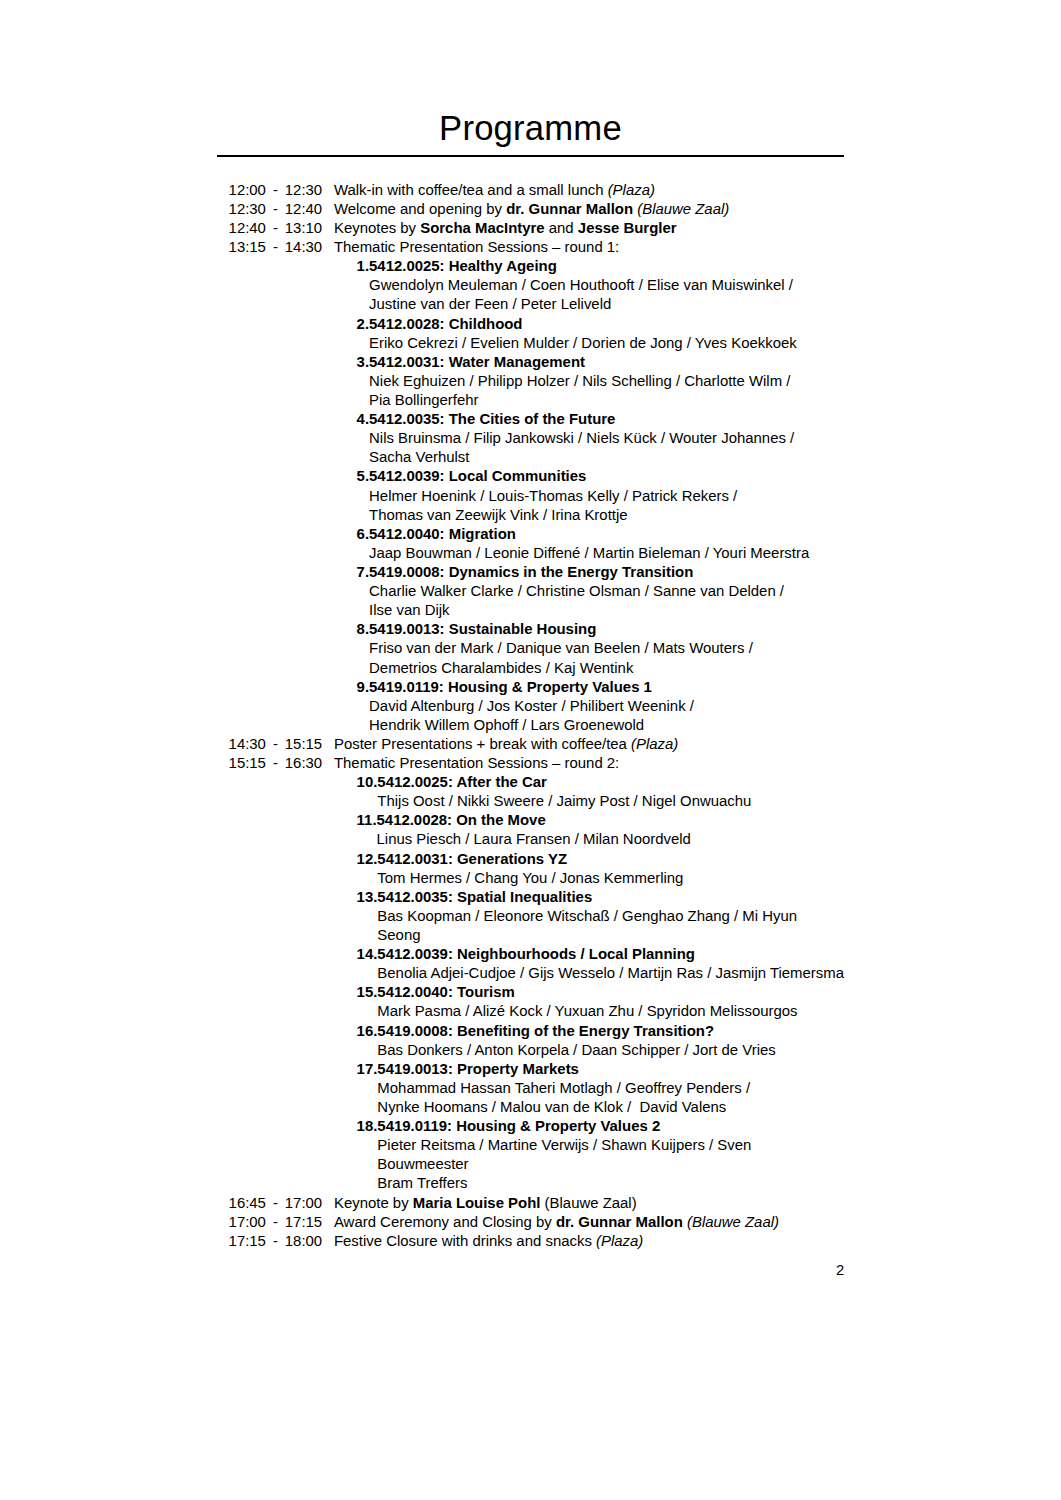Programme
| 12:00 | - | 12:30 | Walk-in with coffee/tea and a small lunch (Plaza) |
| 12:30 | - | 12:40 | Welcome and opening by dr. Gunnar Mallon (Blauwe Zaal) |
| 12:40 | - | 13:10 | Keynotes by Sorcha MacIntyre and Jesse Burgler |
| 13:15 | - | 14:30 | Thematic Presentation Sessions – round 1: |
| | | | 1. 5412.0025: Healthy Ageing Gwendolyn Meuleman / Coen Houthooft / Elise van Muiswinkel / Justine van der Feen / Peter Leliveld 2. 5412.0028: Childhood Eriko Cekrezi / Evelien Mulder / Dorien de Jong / Yves Koekkoek 3. 5412.0031: Water Management Niek Eghuizen / Philipp Holzer / Nils Schelling / Charlotte Wilm / Pia Bollingerfehr 4. 5412.0035: The Cities of the Future Nils Bruinsma / Filip Jankowski / Niels Kück / Wouter Johannes / Sacha Verhulst 5. 5412.0039: Local Communities Helmer Hoenink / Louis-Thomas Kelly / Patrick Rekers / Thomas van Zeewijk Vink / Irina Krottje 6. 5412.0040: Migration Jaap Bouwman / Leonie Diffené / Martin Bieleman / Youri Meerstra 7. 5419.0008: Dynamics in the Energy Transition Charlie Walker Clarke / Christine Olsman / Sanne van Delden / Ilse van Dijk 8. 5419.0013: Sustainable Housing Friso van der Mark / Danique van Beelen / Mats Wouters / Demetrios Charalambides / Kaj Wentink 9. 5419.0119: Housing & Property Values 1 David Altenburg / Jos Koster / Philibert Weenink / Hendrik Willem Ophoff / Lars Groenewold |
| 14:30 | - | 15:15 | Poster Presentations + break with coffee/tea (Plaza) |
| 15:15 | - | 16:30 | Thematic Presentation Sessions – round 2: |
| | | | 10. 5412.0025: After the Car Thijs Oost / Nikki Sweere / Jaimy Post / Nigel Onwuachu 11. 5412.0028: On the Move Linus Piesch / Laura Fransen / Milan Noordveld 12. 5412.0031: Generations YZ Tom Hermes / Chang You / Jonas Kemmerling 13. 5412.0035: Spatial Inequalities Bas Koopman / Eleonore Witschaß / Genghao Zhang / Mi Hyun Seong 14. 5412.0039: Neighbourhoods / Local Planning Benolia Adjei-Cudjoe / Gijs Wesselo / Martijn Ras / Jasmijn Tiemersma 15. 5412.0040: Tourism Mark Pasma / Alizé Kock / Yuxuan Zhu / Spyridon Melissourgos 16. 5419.0008: Benefiting of the Energy Transition? Bas Donkers / Anton Korpela / Daan Schipper / Jort de Vries 17. 5419.0013: Property Markets Mohammad Hassan Taheri Motlagh / Geoffrey Penders / Nynke Hoomans / Malou van de Klok / David Valens 18. 5419.0119: Housing & Property Values 2 Pieter Reitsma / Martine Verwijs / Shawn Kuijpers / Sven Bouwmeester Bram Treffers |
| 16:45 | - | 17:00 | Keynote by Maria Louise Pohl (Blauwe Zaal) |
| 17:00 | - | 17:15 | Award Ceremony and Closing by dr. Gunnar Mallon (Blauwe Zaal) |
| 17:15 | - | 18:00 | Festive Closure with drinks and snacks (Plaza) |
2